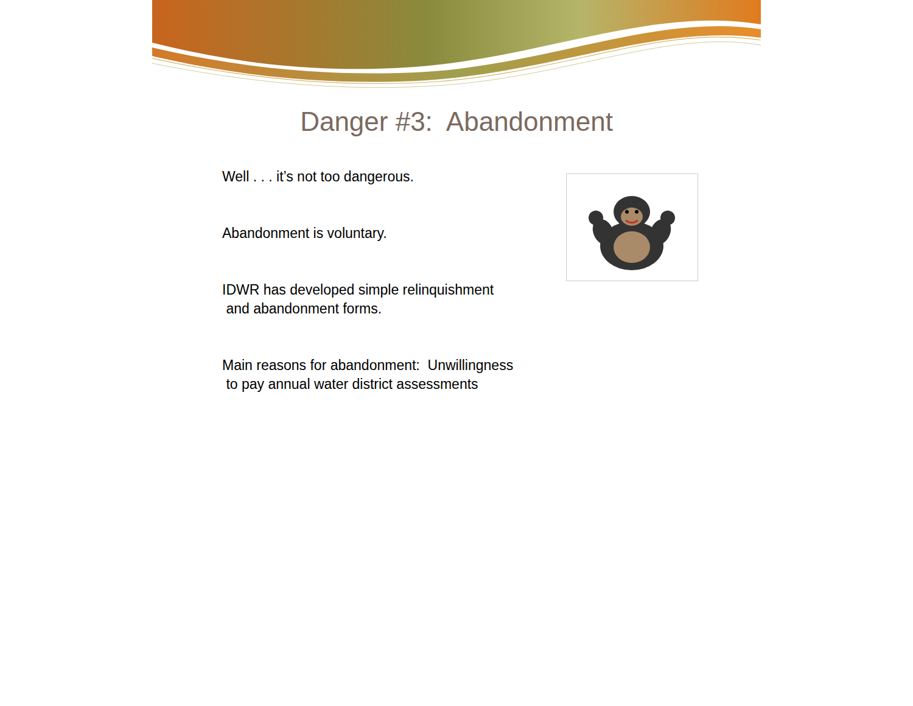Danger #3: Abandonment
Well . . . it’s not too dangerous.
Abandonment is voluntary.
IDWR has developed simple relinquishment
and abandonment forms.
Main reasons for abandonment: Unwillingness
to pay annual water district assessments